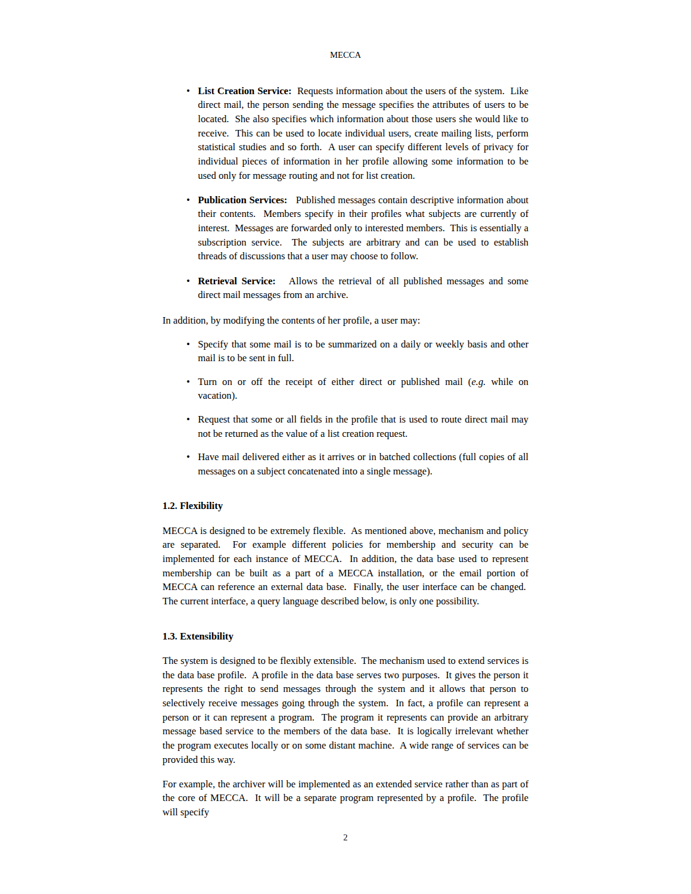MECCA
List Creation Service: Requests information about the users of the system. Like direct mail, the person sending the message specifies the attributes of users to be located. She also specifies which information about those users she would like to receive. This can be used to locate individual users, create mailing lists, perform statistical studies and so forth. A user can specify different levels of privacy for individual pieces of information in her profile allowing some information to be used only for message routing and not for list creation.
Publication Services: Published messages contain descriptive information about their contents. Members specify in their profiles what subjects are currently of interest. Messages are forwarded only to interested members. This is essentially a subscription service. The subjects are arbitrary and can be used to establish threads of discussions that a user may choose to follow.
Retrieval Service: Allows the retrieval of all published messages and some direct mail messages from an archive.
In addition, by modifying the contents of her profile, a user may:
Specify that some mail is to be summarized on a daily or weekly basis and other mail is to be sent in full.
Turn on or off the receipt of either direct or published mail (e.g. while on vacation).
Request that some or all fields in the profile that is used to route direct mail may not be returned as the value of a list creation request.
Have mail delivered either as it arrives or in batched collections (full copies of all messages on a subject concatenated into a single message).
1.2. Flexibility
MECCA is designed to be extremely flexible. As mentioned above, mechanism and policy are separated. For example different policies for membership and security can be implemented for each instance of MECCA. In addition, the data base used to represent membership can be built as a part of a MECCA installation, or the email portion of MECCA can reference an external data base. Finally, the user interface can be changed. The current interface, a query language described below, is only one possibility.
1.3. Extensibility
The system is designed to be flexibly extensible. The mechanism used to extend services is the data base profile. A profile in the data base serves two purposes. It gives the person it represents the right to send messages through the system and it allows that person to selectively receive messages going through the system. In fact, a profile can represent a person or it can represent a program. The program it represents can provide an arbitrary message based service to the members of the data base. It is logically irrelevant whether the program executes locally or on some distant machine. A wide range of services can be provided this way.
For example, the archiver will be implemented as an extended service rather than as part of the core of MECCA. It will be a separate program represented by a profile. The profile will specify
2